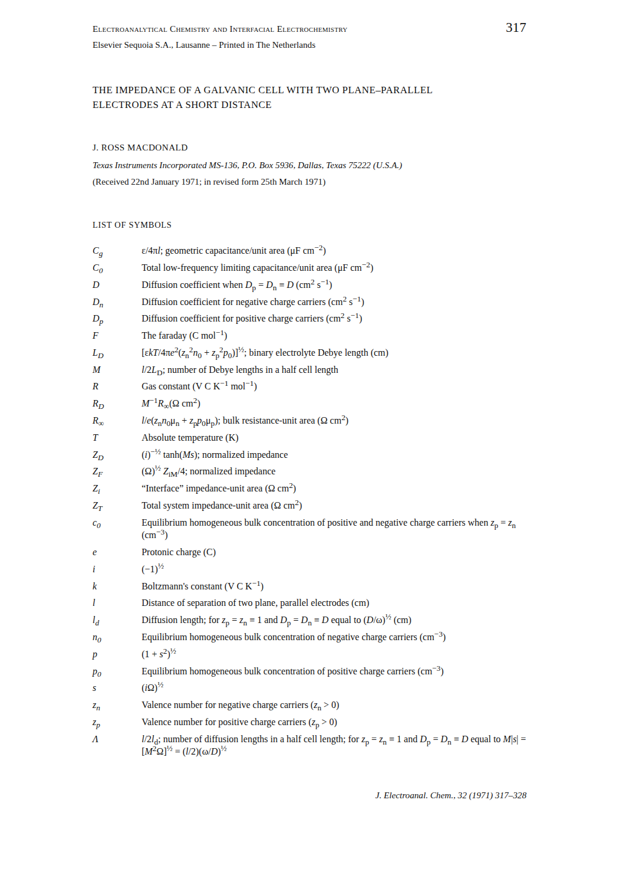Electroanalytical Chemistry and Interfacial Electrochemistry 317
Elsevier Sequoia S.A., Lausanne – Printed in The Netherlands
The impedance of a galvanic cell with two plane–parallel
electrodes at a short distance
J. Ross Macdonald
Texas Instruments Incorporated MS-136, P.O. Box 5936, Dallas, Texas 75222 (U.S.A.)
(Received 22nd January 1971; in revised form 25th March 1971)
List of symbols
Cg
ε/4πl; geometric capacitance/unit area (μF cm−2)
C0
Total low-frequency limiting capacitance/unit area (μF cm−2)
D
Diffusion coefficient when Dp = Dn ≡ D (cm2 s−1)
Dn
Diffusion coefficient for negative charge carriers (cm2 s−1)
Dp
Diffusion coefficient for positive charge carriers (cm2 s−1)
F
The faraday (C mol−1)
LD
[εkT/4πe2(zn2n0 + zp2p0)]½; binary electrolyte Debye length (cm)
M
l/2LD; number of Debye lengths in a half cell length
R
Gas constant (V C K−1 mol−1)
RD
M−1R∞(Ω cm2)
R∞
l/e(znn0μn + zpp0μp); bulk resistance-unit area (Ω cm2)
T
Absolute temperature (K)
ZD
(i)−½ tanh(Ms); normalized impedance
ZF
(Ω)½ ZiM/4; normalized impedance
Zi
“Interface” impedance-unit area (Ω cm2)
ZT
Total system impedance-unit area (Ω cm2)
c0
Equilibrium homogeneous bulk concentration of positive and negative charge carriers when zp = zn (cm−3)
e
Protonic charge (C)
i
(−1)½
k
Boltzmann's constant (V C K−1)
l
Distance of separation of two plane, parallel electrodes (cm)
ld
Diffusion length; for zp = zn ≡ 1 and Dp = Dn ≡ D equal to (D/ω)½ (cm)
n0
Equilibrium homogeneous bulk concentration of negative charge carriers (cm−3)
p
(1 + s2)½
p0
Equilibrium homogeneous bulk concentration of positive charge carriers (cm−3)
s
(i Ω)½
zn
Valence number for negative charge carriers (zn > 0)
zp
Valence number for positive charge carriers (zp > 0)
Λ
l/2ld; number of diffusion lengths in a half cell length; for zp = zn ≡ 1 and Dp = Dn ≡ D equal to M|s| = [M2Ω]½ = (l/2)(ω/D)½
J. Electroanal. Chem., 32 (1971) 317–328